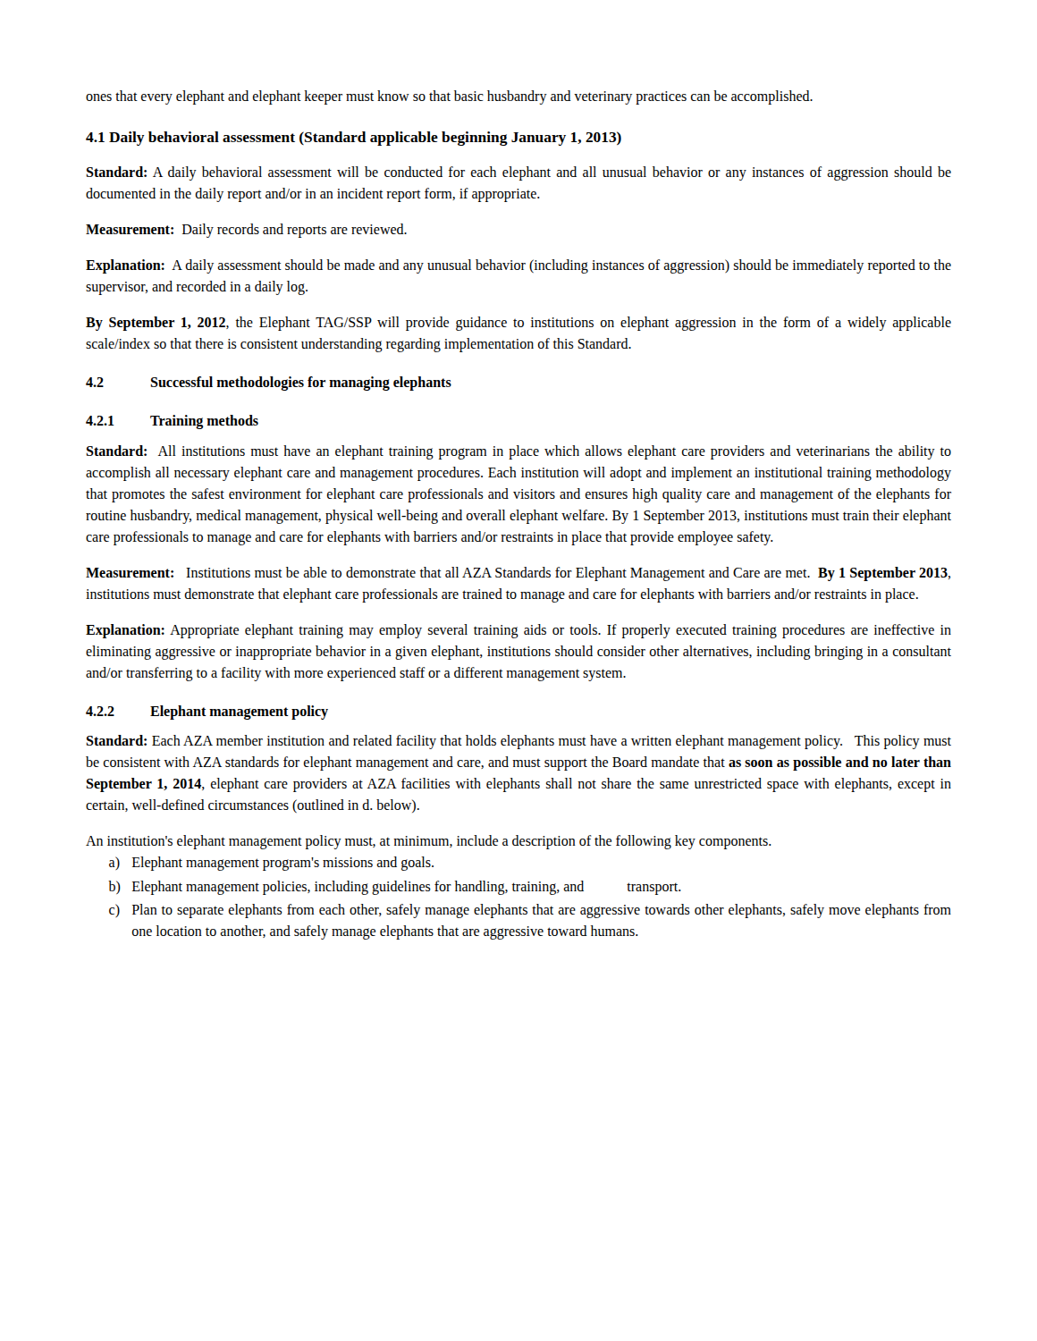ones that every elephant and elephant keeper must know so that basic husbandry and veterinary practices can be accomplished.
4.1 Daily behavioral assessment (Standard applicable beginning January 1, 2013)
Standard: A daily behavioral assessment will be conducted for each elephant and all unusual behavior or any instances of aggression should be documented in the daily report and/or in an incident report form, if appropriate.
Measurement: Daily records and reports are reviewed.
Explanation: A daily assessment should be made and any unusual behavior (including instances of aggression) should be immediately reported to the supervisor, and recorded in a daily log.
By September 1, 2012, the Elephant TAG/SSP will provide guidance to institutions on elephant aggression in the form of a widely applicable scale/index so that there is consistent understanding regarding implementation of this Standard.
4.2 Successful methodologies for managing elephants
4.2.1 Training methods
Standard: All institutions must have an elephant training program in place which allows elephant care providers and veterinarians the ability to accomplish all necessary elephant care and management procedures. Each institution will adopt and implement an institutional training methodology that promotes the safest environment for elephant care professionals and visitors and ensures high quality care and management of the elephants for routine husbandry, medical management, physical well-being and overall elephant welfare. By 1 September 2013, institutions must train their elephant care professionals to manage and care for elephants with barriers and/or restraints in place that provide employee safety.
Measurement: Institutions must be able to demonstrate that all AZA Standards for Elephant Management and Care are met. By 1 September 2013, institutions must demonstrate that elephant care professionals are trained to manage and care for elephants with barriers and/or restraints in place.
Explanation: Appropriate elephant training may employ several training aids or tools. If properly executed training procedures are ineffective in eliminating aggressive or inappropriate behavior in a given elephant, institutions should consider other alternatives, including bringing in a consultant and/or transferring to a facility with more experienced staff or a different management system.
4.2.2 Elephant management policy
Standard: Each AZA member institution and related facility that holds elephants must have a written elephant management policy. This policy must be consistent with AZA standards for elephant management and care, and must support the Board mandate that as soon as possible and no later than September 1, 2014, elephant care providers at AZA facilities with elephants shall not share the same unrestricted space with elephants, except in certain, well-defined circumstances (outlined in d. below).
An institution's elephant management policy must, at minimum, include a description of the following key components.
a) Elephant management program's missions and goals.
b) Elephant management policies, including guidelines for handling, training, and transport.
c) Plan to separate elephants from each other, safely manage elephants that are aggressive towards other elephants, safely move elephants from one location to another, and safely manage elephants that are aggressive toward humans.